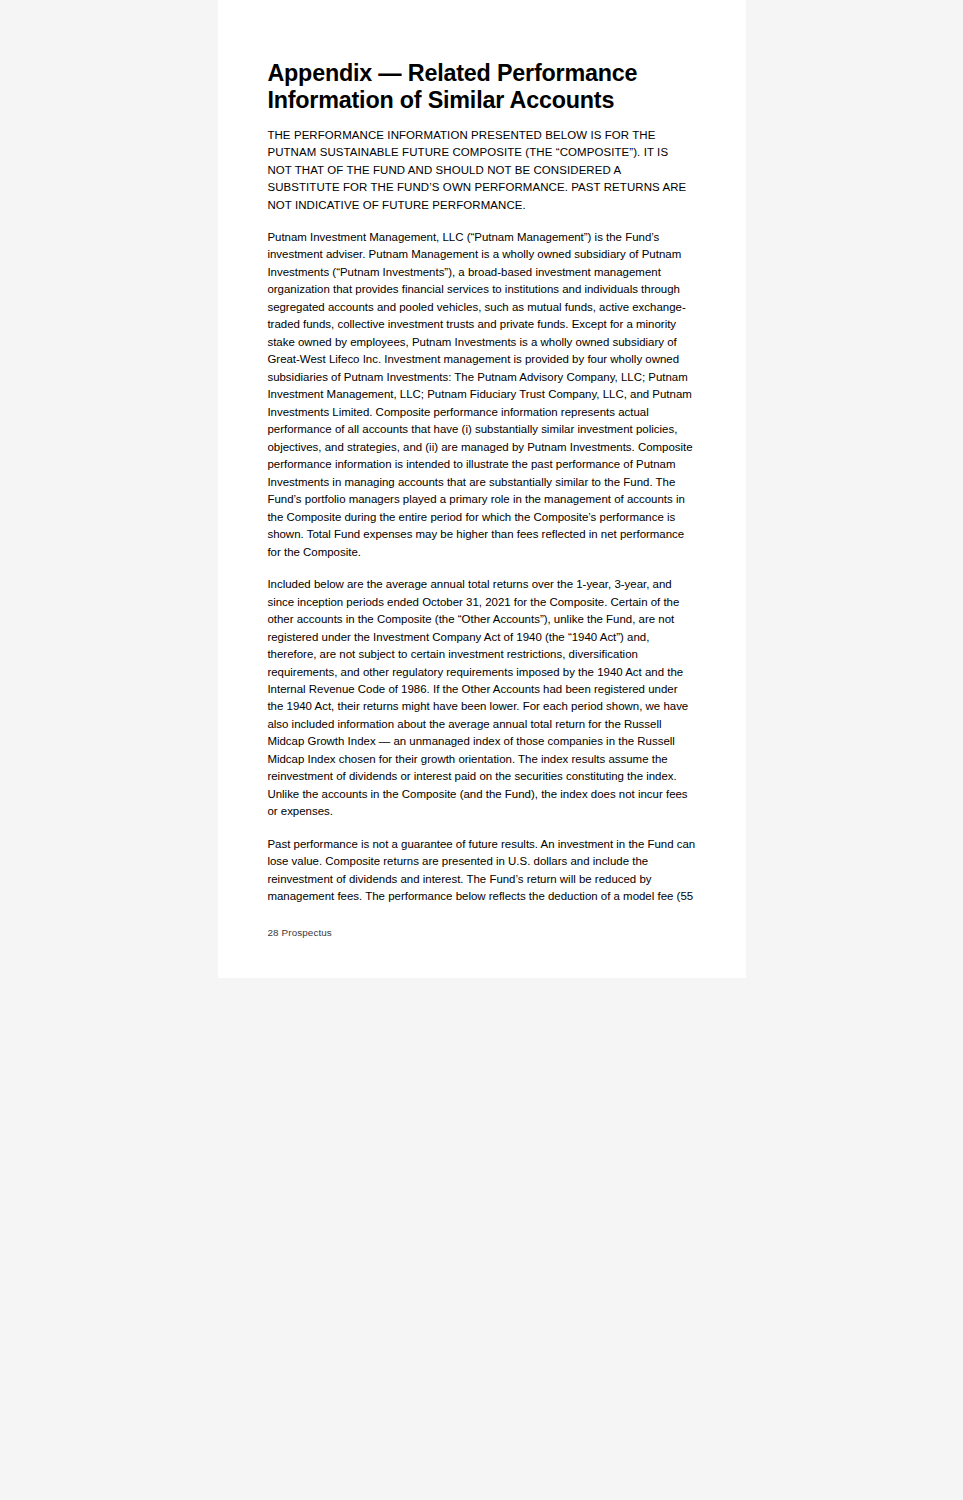Appendix — Related Performance Information of Similar Accounts
THE PERFORMANCE INFORMATION PRESENTED BELOW IS FOR THE PUTNAM SUSTAINABLE FUTURE COMPOSITE (THE “COMPOSITE”). IT IS NOT THAT OF THE FUND AND SHOULD NOT BE CONSIDERED A SUBSTITUTE FOR THE FUND’S OWN PERFORMANCE. PAST RETURNS ARE NOT INDICATIVE OF FUTURE PERFORMANCE.
Putnam Investment Management, LLC (“Putnam Management”) is the Fund’s investment adviser. Putnam Management is a wholly owned subsidiary of Putnam Investments (“Putnam Investments”), a broad-based investment management organization that provides financial services to institutions and individuals through segregated accounts and pooled vehicles, such as mutual funds, active exchange-traded funds, collective investment trusts and private funds. Except for a minority stake owned by employees, Putnam Investments is a wholly owned subsidiary of Great-West Lifeco Inc. Investment management is provided by four wholly owned subsidiaries of Putnam Investments: The Putnam Advisory Company, LLC; Putnam Investment Management, LLC; Putnam Fiduciary Trust Company, LLC, and Putnam Investments Limited. Composite performance information represents actual performance of all accounts that have (i) substantially similar investment policies, objectives, and strategies, and (ii) are managed by Putnam Investments. Composite performance information is intended to illustrate the past performance of Putnam Investments in managing accounts that are substantially similar to the Fund. The Fund’s portfolio managers played a primary role in the management of accounts in the Composite during the entire period for which the Composite’s performance is shown. Total Fund expenses may be higher than fees reflected in net performance for the Composite.
Included below are the average annual total returns over the 1-year, 3-year, and since inception periods ended October 31, 2021 for the Composite. Certain of the other accounts in the Composite (the “Other Accounts”), unlike the Fund, are not registered under the Investment Company Act of 1940 (the “1940 Act”) and, therefore, are not subject to certain investment restrictions, diversification requirements, and other regulatory requirements imposed by the 1940 Act and the Internal Revenue Code of 1986. If the Other Accounts had been registered under the 1940 Act, their returns might have been lower. For each period shown, we have also included information about the average annual total return for the Russell Midcap Growth Index — an unmanaged index of those companies in the Russell Midcap Index chosen for their growth orientation. The index results assume the reinvestment of dividends or interest paid on the securities constituting the index. Unlike the accounts in the Composite (and the Fund), the index does not incur fees or expenses.
Past performance is not a guarantee of future results. An investment in the Fund can lose value. Composite returns are presented in U.S. dollars and include the reinvestment of dividends and interest. The Fund’s return will be reduced by management fees. The performance below reflects the deduction of a model fee (55
28 Prospectus